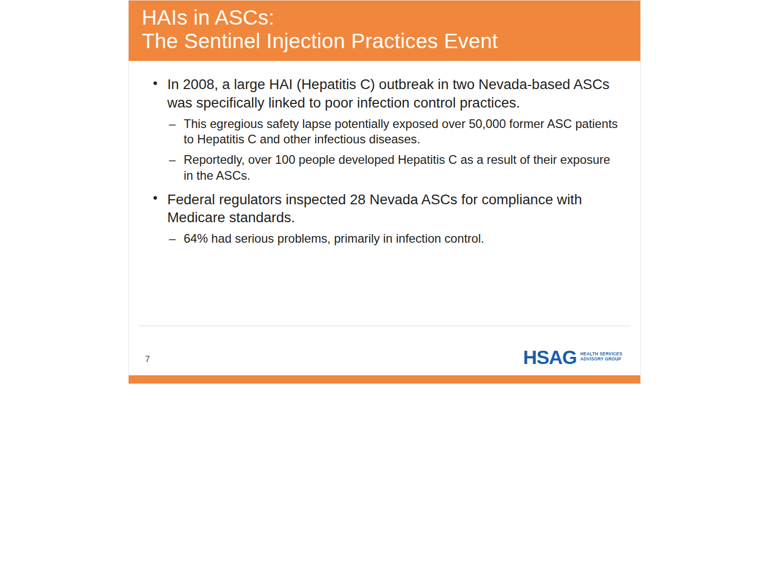HAIs in ASCs:The Sentinel Injection Practices Event
In 2008, a large HAI (Hepatitis C) outbreak in two Nevada-based ASCs was specifically linked to poor infection control practices.
This egregious safety lapse potentially exposed over 50,000 former ASC patients to Hepatitis C and other infectious diseases.
Reportedly, over 100 people developed Hepatitis C as a result of their exposure in the ASCs.
Federal regulators inspected 28 Nevada ASCs for compliance with Medicare standards.
64% had serious problems, primarily in infection control.
7
HSAG Health Services
Advisory Group